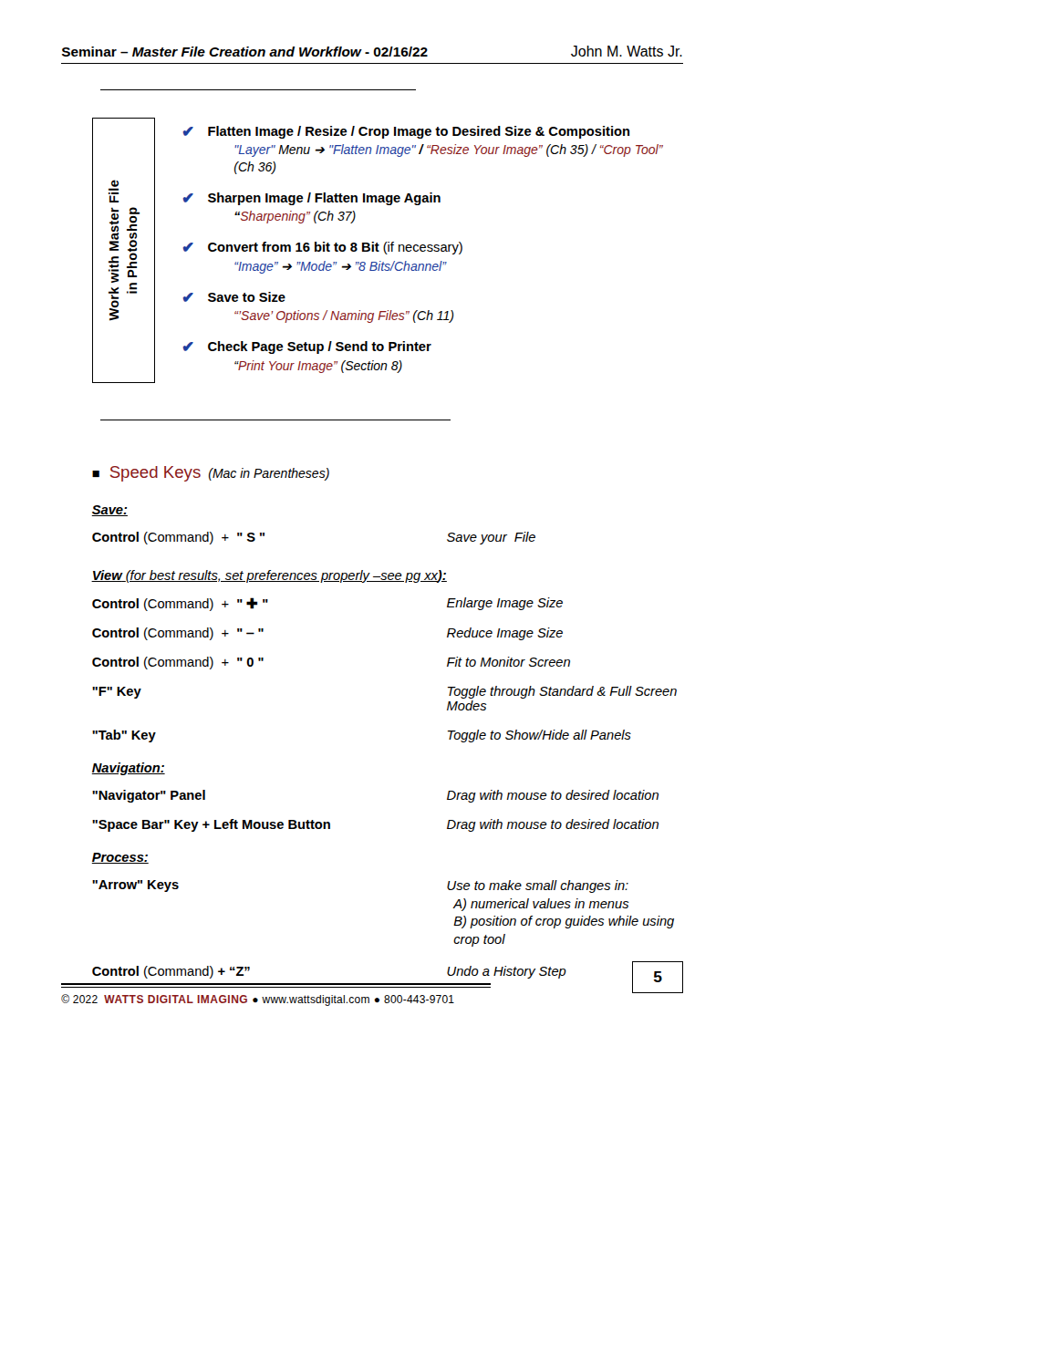Seminar – Master File Creation and Workflow - 02/16/22
John M. Watts Jr.
Work with Master File
in Photoshop
✔
Flatten Image / Resize / Crop Image to Desired Size & Composition
"Layer" Menu ➔ "Flatten Image" / “Resize Your Image” (Ch 35) / “Crop Tool” (Ch 36)
✔
Sharpen Image / Flatten Image Again
“Sharpening” (Ch 37)
✔
Convert from 16 bit to 8 Bit (if necessary)
“Image” ➔ ”Mode” ➔ ”8 Bits/Channel”
✔
Save to Size
“’Save’ Options / Naming Files” (Ch 11)
✔
Check Page Setup / Send to Printer
“Print Your Image” (Section 8)
■ Speed Keys (Mac in Parentheses)
Save:
| Control (Command) + " S " | Save your File |
View (for best results, set preferences properly –see pg xx):
| Control (Command) + " ✚ " | Enlarge Image Size |
| Control (Command) + " ‒ " | Reduce Image Size |
| Control (Command) + " 0 " | Fit to Monitor Screen |
| "F" Key | Toggle through Standard & Full Screen Modes |
| "Tab" Key | Toggle to Show/Hide all Panels |
Navigation:
| "Navigator" Panel | Drag with mouse to desired location |
| "Space Bar" Key + Left Mouse Button | Drag with mouse to desired location |
Process:
| "Arrow" Keys | Use to make small changes in: A) numerical values in menus B) position of crop guides while using crop tool |
| Control (Command) + “Z” | Undo a History Step |
© 2022 WATTS DIGITAL IMAGING●www.wattsdigital.com●800-443-9701
5